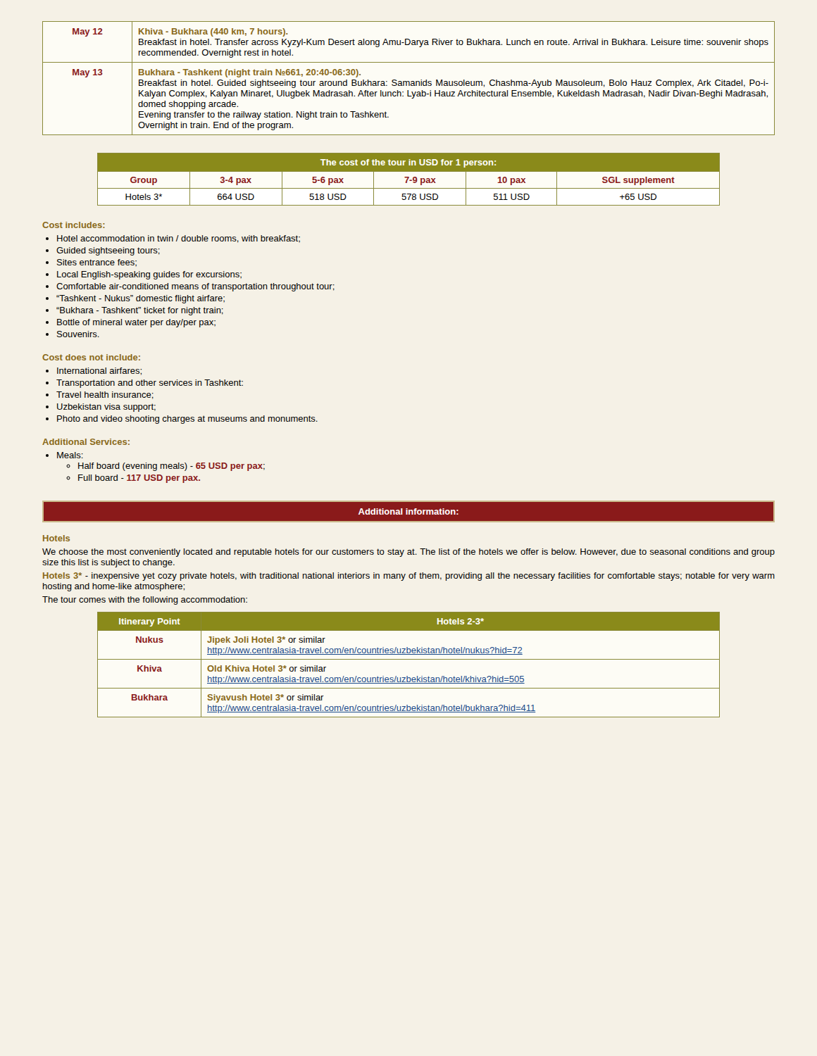| May 12 | Khiva - Bukhara (440 km, 7 hours). Breakfast in hotel. Transfer across Kyzyl-Kum Desert along Amu-Darya River to Bukhara. Lunch en route. Arrival in Bukhara. Leisure time: souvenir shops recommended. Overnight rest in hotel. |
| May 13 | Bukhara - Tashkent (night train №661, 20:40-06:30). Breakfast in hotel. Guided sightseeing tour around Bukhara: Samanids Mausoleum, Chashma-Ayub Mausoleum, Bolo Hauz Complex, Ark Citadel, Po-i-Kalyan Complex, Kalyan Minaret, Ulugbek Madrasah. After lunch: Lyab-i Hauz Architectural Ensemble, Kukeldash Madrasah, Nadir Divan-Beghi Madrasah, domed shopping arcade. Evening transfer to the railway station. Night train to Tashkent. Overnight in train. End of the program. |
| The cost of the tour in USD for 1 person: |
| --- |
| Group | 3-4 pax | 5-6 pax | 7-9 pax | 10 pax | SGL supplement |
| Hotels 3* | 664 USD | 518 USD | 578 USD | 511 USD | +65 USD |
Cost includes:
Hotel accommodation in twin / double rooms, with breakfast;
Guided sightseeing tours;
Sites entrance fees;
Local English-speaking guides for excursions;
Comfortable air-conditioned means of transportation throughout tour;
“Tashkent - Nukus” domestic flight airfare;
“Bukhara - Tashkent” ticket for night train;
Bottle of mineral water per day/per pax;
Souvenirs.
Cost does not include:
International airfares;
Transportation and other services in Tashkent:
Travel health insurance;
Uzbekistan visa support;
Photo and video shooting charges at museums and monuments.
Additional Services:
Meals:
Half board (evening meals) - 65 USD per pax;
Full board - 117 USD per pax.
Additional information:
Hotels
We choose the most conveniently located and reputable hotels for our customers to stay at. The list of the hotels we offer is below. However, due to seasonal conditions and group size this list is subject to change.
Hotels 3* - inexpensive yet cozy private hotels, with traditional national interiors in many of them, providing all the necessary facilities for comfortable stays; notable for very warm hosting and home-like atmosphere;
The tour comes with the following accommodation:
| Itinerary Point | Hotels 2-3* |
| --- | --- |
| Nukus | Jipek Joli Hotel 3* or similar http://www.centralasia-travel.com/en/countries/uzbekistan/hotel/nukus?hid=72 |
| Khiva | Old Khiva Hotel 3* or similar http://www.centralasia-travel.com/en/countries/uzbekistan/hotel/khiva?hid=505 |
| Bukhara | Siyavush Hotel 3* or similar http://www.centralasia-travel.com/en/countries/uzbekistan/hotel/bukhara?hid=411 |